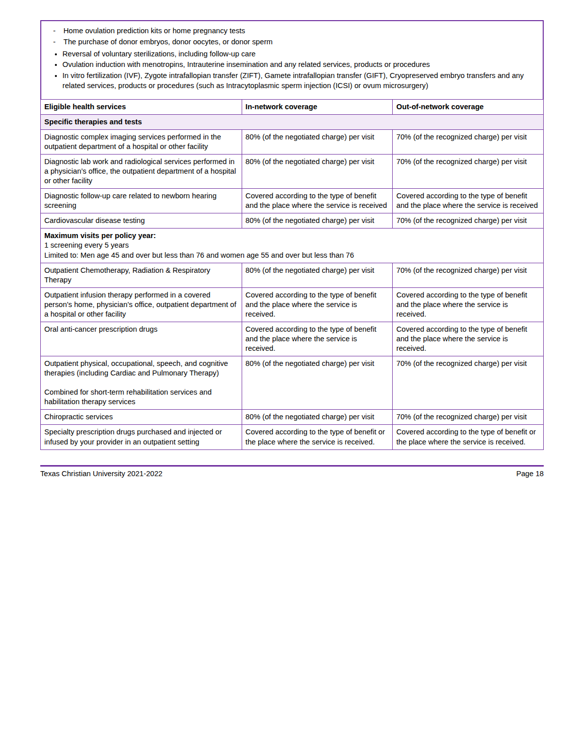Home ovulation prediction kits or home pregnancy tests
The purchase of donor embryos, donor oocytes, or donor sperm
Reversal of voluntary sterilizations, including follow-up care
Ovulation induction with menotropins, Intrauterine insemination and any related services, products or procedures
In vitro fertilization (IVF), Zygote intrafallopian transfer (ZIFT), Gamete intrafallopian transfer (GIFT), Cryopreserved embryo transfers and any related services, products or procedures (such as Intracytoplasmic sperm injection (ICSI) or ovum microsurgery)
| Eligible health services | In-network coverage | Out-of-network coverage |
| --- | --- | --- |
| Specific therapies and tests |
| Diagnostic complex imaging services performed in the outpatient department of a hospital or other facility | 80% (of the negotiated charge) per visit | 70% (of the recognized charge) per visit |
| Diagnostic lab work and radiological services performed in a physician’s office, the outpatient department of a hospital or other facility | 80% (of the negotiated charge) per visit | 70% (of the recognized charge) per visit |
| Diagnostic follow-up care related to newborn hearing screening | Covered according to the type of benefit and the place where the service is received | Covered according to the type of benefit and the place where the service is received |
| Cardiovascular disease testing | 80% (of the negotiated charge) per visit | 70% (of the recognized charge) per visit |
| Maximum visits per policy year: 1 screening every 5 years Limited to: Men age 45 and over but less than 76 and women age 55 and over but less than 76 |
| Outpatient Chemotherapy, Radiation & Respiratory Therapy | 80% (of the negotiated charge) per visit | 70% (of the recognized charge) per visit |
| Outpatient infusion therapy performed in a covered person’s home, physician’s office, outpatient department of a hospital or other facility | Covered according to the type of benefit and the place where the service is received. | Covered according to the type of benefit and the place where the service is received. |
| Oral anti-cancer prescription drugs | Covered according to the type of benefit and the place where the service is received. | Covered according to the type of benefit and the place where the service is received. |
| Outpatient physical, occupational, speech, and cognitive therapies (including Cardiac and Pulmonary Therapy) Combined for short-term rehabilitation services and habilitation therapy services | 80% (of the negotiated charge) per visit | 70% (of the recognized charge) per visit |
| Chiropractic services | 80% (of the negotiated charge) per visit | 70% (of the recognized charge) per visit |
| Specialty prescription drugs purchased and injected or infused by your provider in an outpatient setting | Covered according to the type of benefit or the place where the service is received. | Covered according to the type of benefit or the place where the service is received. |
Texas Christian University 2021-2022 Page 18